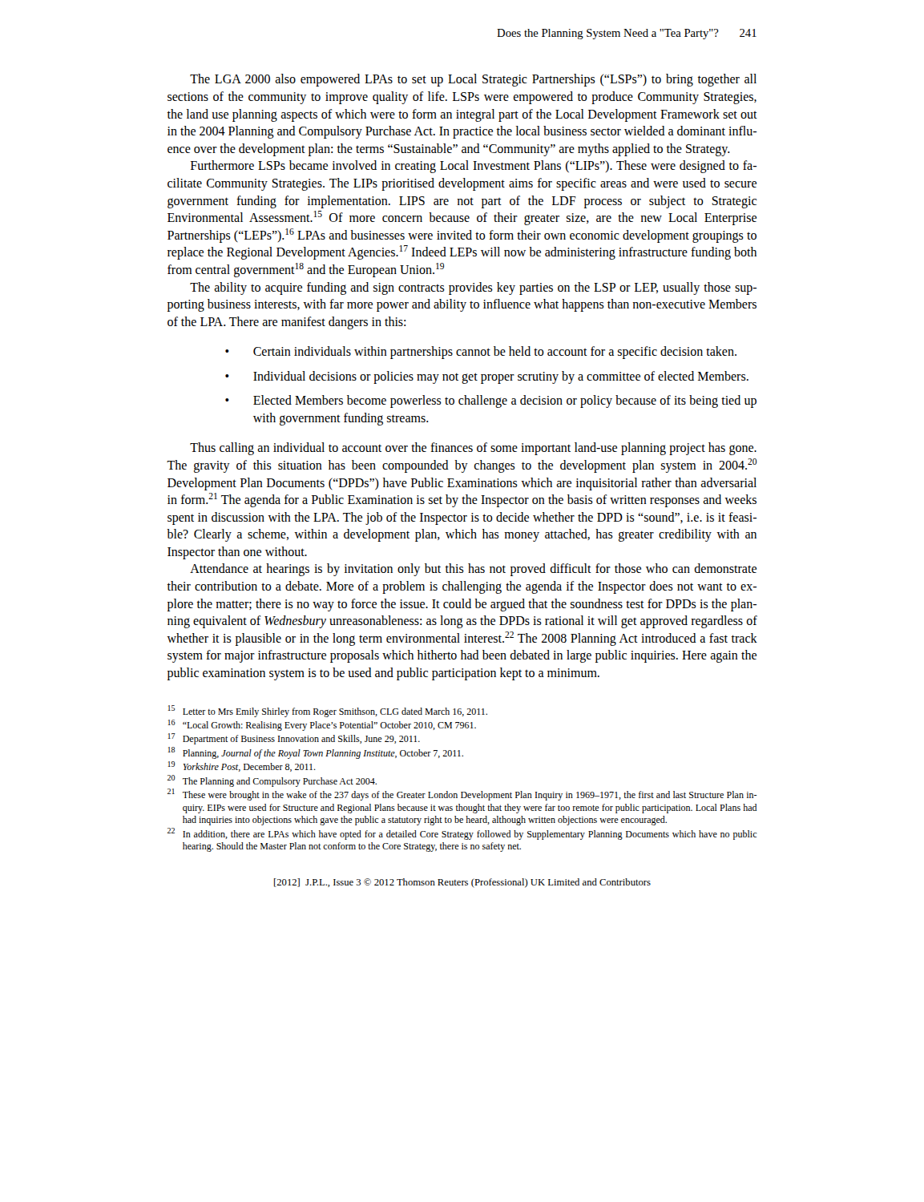Does the Planning System Need a "Tea Party"? 241
The LGA 2000 also empowered LPAs to set up Local Strategic Partnerships (“LSPs”) to bring together all sections of the community to improve quality of life. LSPs were empowered to produce Community Strategies, the land use planning aspects of which were to form an integral part of the Local Development Framework set out in the 2004 Planning and Compulsory Purchase Act. In practice the local business sector wielded a dominant influence over the development plan: the terms “Sustainable” and “Community” are myths applied to the Strategy.
Furthermore LSPs became involved in creating Local Investment Plans (“LIPs”). These were designed to facilitate Community Strategies. The LIPs prioritised development aims for specific areas and were used to secure government funding for implementation. LIPS are not part of the LDF process or subject to Strategic Environmental Assessment.15 Of more concern because of their greater size, are the new Local Enterprise Partnerships (“LEPs”).16 LPAs and businesses were invited to form their own economic development groupings to replace the Regional Development Agencies.17 Indeed LEPs will now be administering infrastructure funding both from central government18 and the European Union.19
The ability to acquire funding and sign contracts provides key parties on the LSP or LEP, usually those supporting business interests, with far more power and ability to influence what happens than non-executive Members of the LPA. There are manifest dangers in this:
Certain individuals within partnerships cannot be held to account for a specific decision taken.
Individual decisions or policies may not get proper scrutiny by a committee of elected Members.
Elected Members become powerless to challenge a decision or policy because of its being tied up with government funding streams.
Thus calling an individual to account over the finances of some important land-use planning project has gone. The gravity of this situation has been compounded by changes to the development plan system in 2004.20 Development Plan Documents (“DPDs”) have Public Examinations which are inquisitorial rather than adversarial in form.21 The agenda for a Public Examination is set by the Inspector on the basis of written responses and weeks spent in discussion with the LPA. The job of the Inspector is to decide whether the DPD is “sound”, i.e. is it feasible? Clearly a scheme, within a development plan, which has money attached, has greater credibility with an Inspector than one without.
Attendance at hearings is by invitation only but this has not proved difficult for those who can demonstrate their contribution to a debate. More of a problem is challenging the agenda if the Inspector does not want to explore the matter; there is no way to force the issue. It could be argued that the soundness test for DPDs is the planning equivalent of Wednesbury unreasonableness: as long as the DPDs is rational it will get approved regardless of whether it is plausible or in the long term environmental interest.22 The 2008 Planning Act introduced a fast track system for major infrastructure proposals which hitherto had been debated in large public inquiries. Here again the public examination system is to be used and public participation kept to a minimum.
15 Letter to Mrs Emily Shirley from Roger Smithson, CLG dated March 16, 2011.
16“Local Growth: Realising Every Place’s Potential” October 2010, CM 7961.
17 Department of Business Innovation and Skills, June 29, 2011.
18 Planning, Journal of the Royal Town Planning Institute, October 7, 2011.
19 Yorkshire Post, December 8, 2011.
20 The Planning and Compulsory Purchase Act 2004.
21 These were brought in the wake of the 237 days of the Greater London Development Plan Inquiry in 1969–1971, the first and last Structure Plan inquiry. EIPs were used for Structure and Regional Plans because it was thought that they were far too remote for public participation. Local Plans had had inquiries into objections which gave the public a statutory right to be heard, although written objections were encouraged.
22 In addition, there are LPAs which have opted for a detailed Core Strategy followed by Supplementary Planning Documents which have no public hearing. Should the Master Plan not conform to the Core Strategy, there is no safety net.
[2012] J.P.L., Issue 3 © 2012 Thomson Reuters (Professional) UK Limited and Contributors